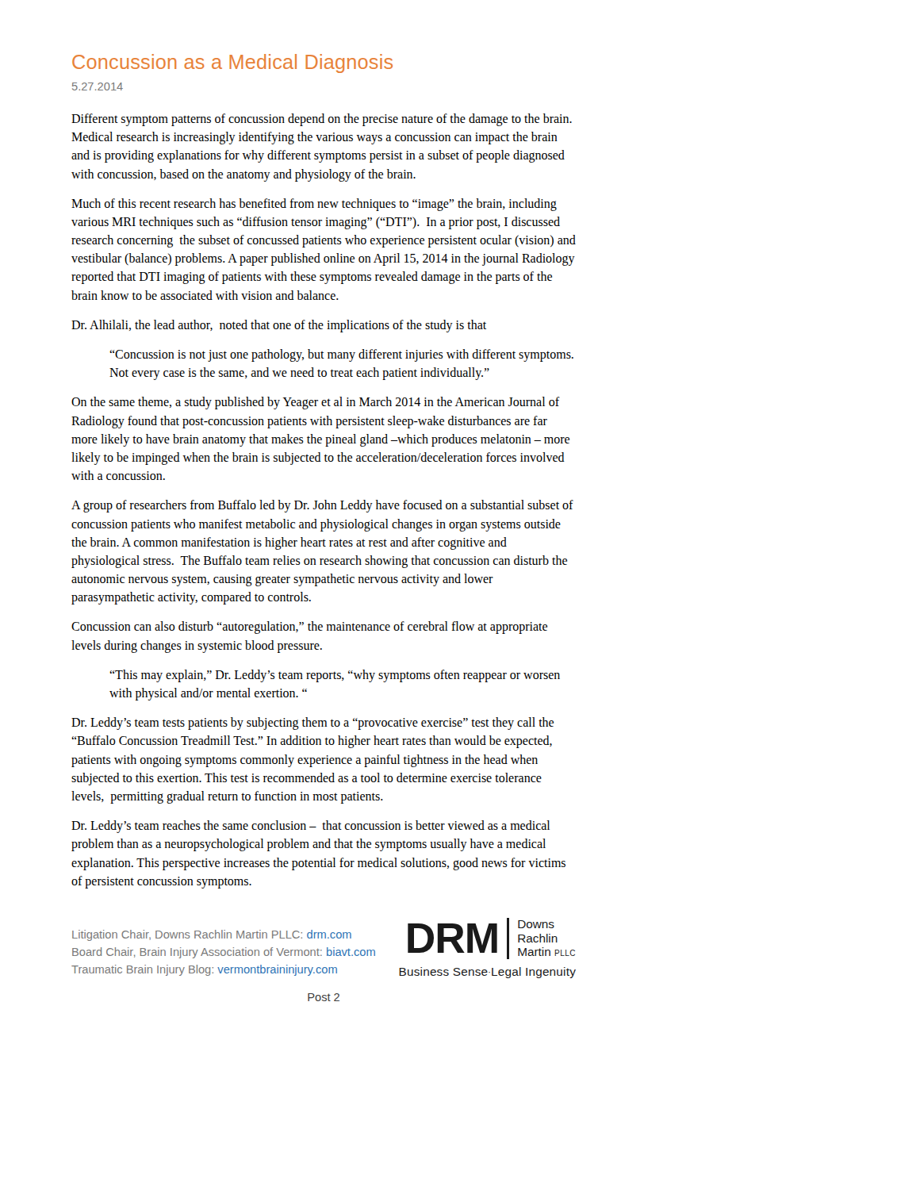Concussion as a Medical Diagnosis
5.27.2014
Different symptom patterns of concussion depend on the precise nature of the damage to the brain. Medical research is increasingly identifying the various ways a concussion can impact the brain and is providing explanations for why different symptoms persist in a subset of people diagnosed with concussion, based on the anatomy and physiology of the brain.
Much of this recent research has benefited from new techniques to “image” the brain, including various MRI techniques such as “diffusion tensor imaging” (“DTI”). In a prior post, I discussed research concerning the subset of concussed patients who experience persistent ocular (vision) and vestibular (balance) problems. A paper published online on April 15, 2014 in the journal Radiology reported that DTI imaging of patients with these symptoms revealed damage in the parts of the brain know to be associated with vision and balance.
Dr. Alhilali, the lead author, noted that one of the implications of the study is that
“Concussion is not just one pathology, but many different injuries with different symptoms. Not every case is the same, and we need to treat each patient individually.”
On the same theme, a study published by Yeager et al in March 2014 in the American Journal of Radiology found that post-concussion patients with persistent sleep-wake disturbances are far more likely to have brain anatomy that makes the pineal gland –which produces melatonin – more likely to be impinged when the brain is subjected to the acceleration/deceleration forces involved with a concussion.
A group of researchers from Buffalo led by Dr. John Leddy have focused on a substantial subset of concussion patients who manifest metabolic and physiological changes in organ systems outside the brain. A common manifestation is higher heart rates at rest and after cognitive and physiological stress. The Buffalo team relies on research showing that concussion can disturb the autonomic nervous system, causing greater sympathetic nervous activity and lower parasympathetic activity, compared to controls.
Concussion can also disturb “autoregulation,” the maintenance of cerebral flow at appropriate levels during changes in systemic blood pressure.
“This may explain,” Dr. Leddy’s team reports, “why symptoms often reappear or worsen with physical and/or mental exertion. “
Dr. Leddy’s team tests patients by subjecting them to a “provocative exercise” test they call the “Buffalo Concussion Treadmill Test.” In addition to higher heart rates than would be expected, patients with ongoing symptoms commonly experience a painful tightness in the head when subjected to this exertion. This test is recommended as a tool to determine exercise tolerance levels, permitting gradual return to function in most patients.
Dr. Leddy’s team reaches the same conclusion – that concussion is better viewed as a medical problem than as a neuropsychological problem and that the symptoms usually have a medical explanation. This perspective increases the potential for medical solutions, good news for victims of persistent concussion symptoms.
Litigation Chair, Downs Rachlin Martin PLLC: drm.com
Board Chair, Brain Injury Association of Vermont: biavt.com
Traumatic Brain Injury Blog: vermontbraininjury.com
DRM Downs
Rachlin
Martin PLLC
Business Sense·Legal Ingenuity
Post 2